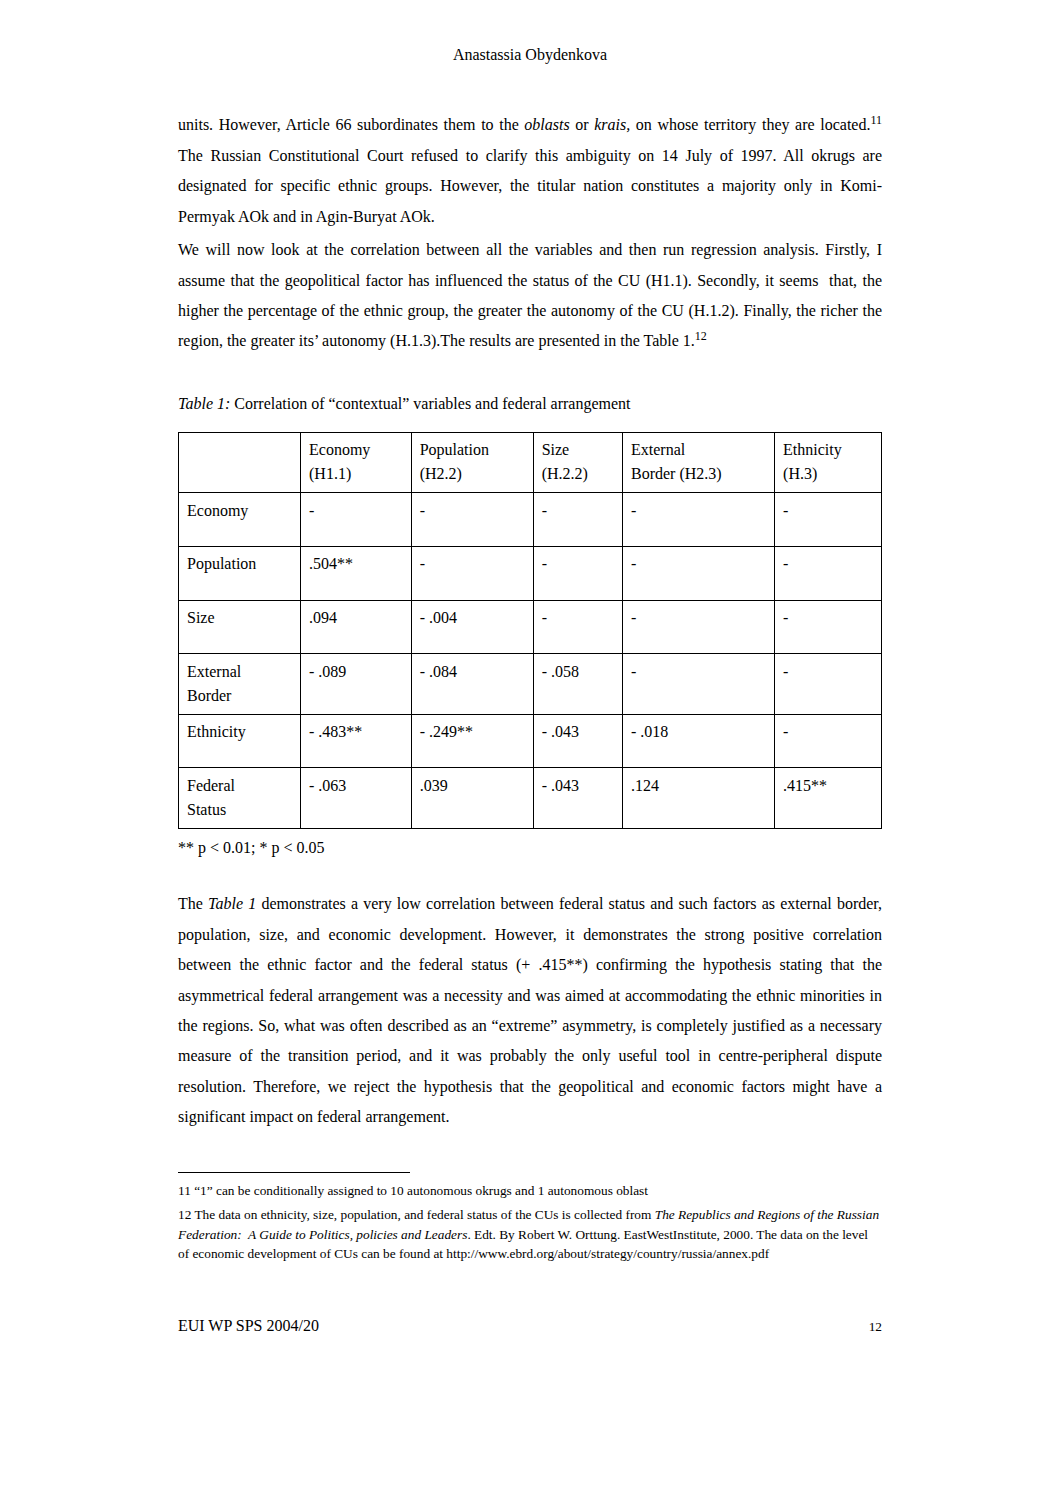Anastassia Obydenkova
units. However, Article 66 subordinates them to the oblasts or krais, on whose territory they are located.11 The Russian Constitutional Court refused to clarify this ambiguity on 14 July of 1997. All okrugs are designated for specific ethnic groups. However, the titular nation constitutes a majority only in Komi-Permyak AOk and in Agin-Buryat AOk.
We will now look at the correlation between all the variables and then run regression analysis. Firstly, I assume that the geopolitical factor has influenced the status of the CU (H1.1). Secondly, it seems that, the higher the percentage of the ethnic group, the greater the autonomy of the CU (H.1.2). Finally, the richer the region, the greater its’ autonomy (H.1.3).The results are presented in the Table 1.12
Table 1: Correlation of “contextual” variables and federal arrangement
| | Economy (H1.1) | Population (H2.2) | Size (H.2.2) | External Border (H2.3) | Ethnicity (H.3) |
| Economy | - | - | - | - | - |
| Population | .504** | - | - | - | - |
| Size | .094 | - .004 | - | - | - |
| External Border | - .089 | - .084 | - .058 | - | - |
| Ethnicity | - .483** | - .249** | - .043 | - .018 | - |
| Federal Status | - .063 | .039 | - .043 | .124 | .415** |
** p < 0.01; * p < 0.05
The Table 1 demonstrates a very low correlation between federal status and such factors as external border, population, size, and economic development. However, it demonstrates the strong positive correlation between the ethnic factor and the federal status (+ .415**) confirming the hypothesis stating that the asymmetrical federal arrangement was a necessity and was aimed at accommodating the ethnic minorities in the regions. So, what was often described as an “extreme” asymmetry, is completely justified as a necessary measure of the transition period, and it was probably the only useful tool in centre-peripheral dispute resolution. Therefore, we reject the hypothesis that the geopolitical and economic factors might have a significant impact on federal arrangement.
11 “1” can be conditionally assigned to 10 autonomous okrugs and 1 autonomous oblast
12 The data on ethnicity, size, population, and federal status of the CUs is collected from The Republics and Regions of the Russian Federation: A Guide to Politics, policies and Leaders. Edt. By Robert W. Orttung. EastWestInstitute, 2000. The data on the level of economic development of CUs can be found at http://www.ebrd.org/about/strategy/country/russia/annex.pdf
EUI WP SPS 2004/20 12